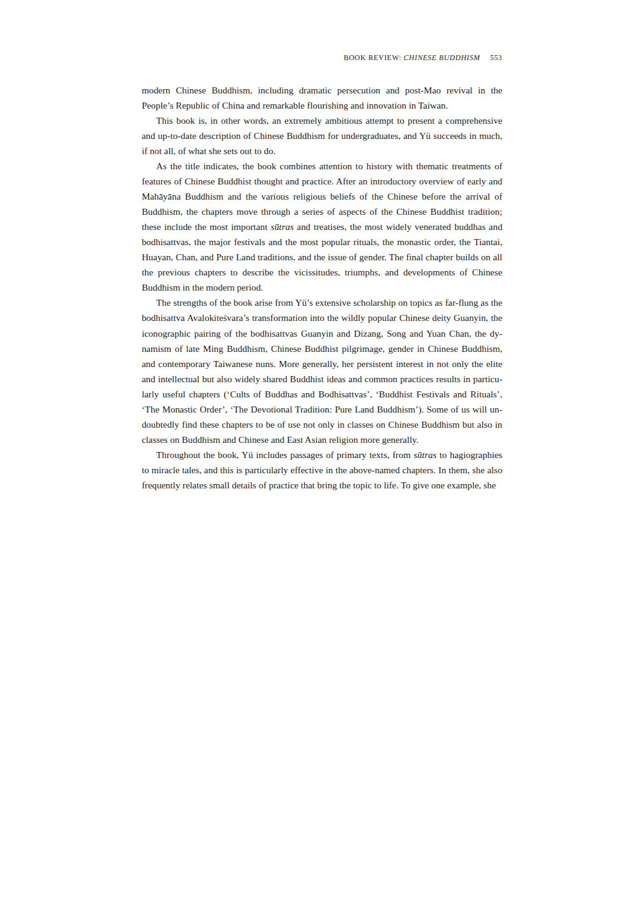Book Review: Chinese Buddhism 553
modern Chinese Buddhism, including dramatic persecution and post-Mao revival in the People’s Republic of China and remarkable flourishing and innovation in Taiwan.
This book is, in other words, an extremely ambitious attempt to present a comprehensive and up-to-date description of Chinese Buddhism for undergraduates, and Yü succeeds in much, if not all, of what she sets out to do.
As the title indicates, the book combines attention to history with thematic treatments of features of Chinese Buddhist thought and practice. After an introductory overview of early and Mahāyāna Buddhism and the various religious beliefs of the Chinese before the arrival of Buddhism, the chapters move through a series of aspects of the Chinese Buddhist tradition; these include the most important sūtras and treatises, the most widely venerated buddhas and bodhisattvas, the major festivals and the most popular rituals, the monastic order, the Tiantai, Huayan, Chan, and Pure Land traditions, and the issue of gender. The final chapter builds on all the previous chapters to describe the vicissitudes, triumphs, and developments of Chinese Buddhism in the modern period.
The strengths of the book arise from Yü’s extensive scholarship on topics as far-flung as the bodhisattva Avalokiteśvara’s transformation into the wildly popular Chinese deity Guanyin, the iconographic pairing of the bodhisattvas Guanyin and Dizang, Song and Yuan Chan, the dynamism of late Ming Buddhism, Chinese Buddhist pilgrimage, gender in Chinese Buddhism, and contemporary Taiwanese nuns. More generally, her persistent interest in not only the elite and intellectual but also widely shared Buddhist ideas and common practices results in particularly useful chapters (‘Cults of Buddhas and Bodhisattvas’, ‘Buddhist Festivals and Rituals’, ‘The Monastic Order’, ‘The Devotional Tradition: Pure Land Buddhism’). Some of us will undoubtedly find these chapters to be of use not only in classes on Chinese Buddhism but also in classes on Buddhism and Chinese and East Asian religion more generally.
Throughout the book, Yü includes passages of primary texts, from sūtras to hagiographies to miracle tales, and this is particularly effective in the above-named chapters. In them, she also frequently relates small details of practice that bring the topic to life. To give one example, she